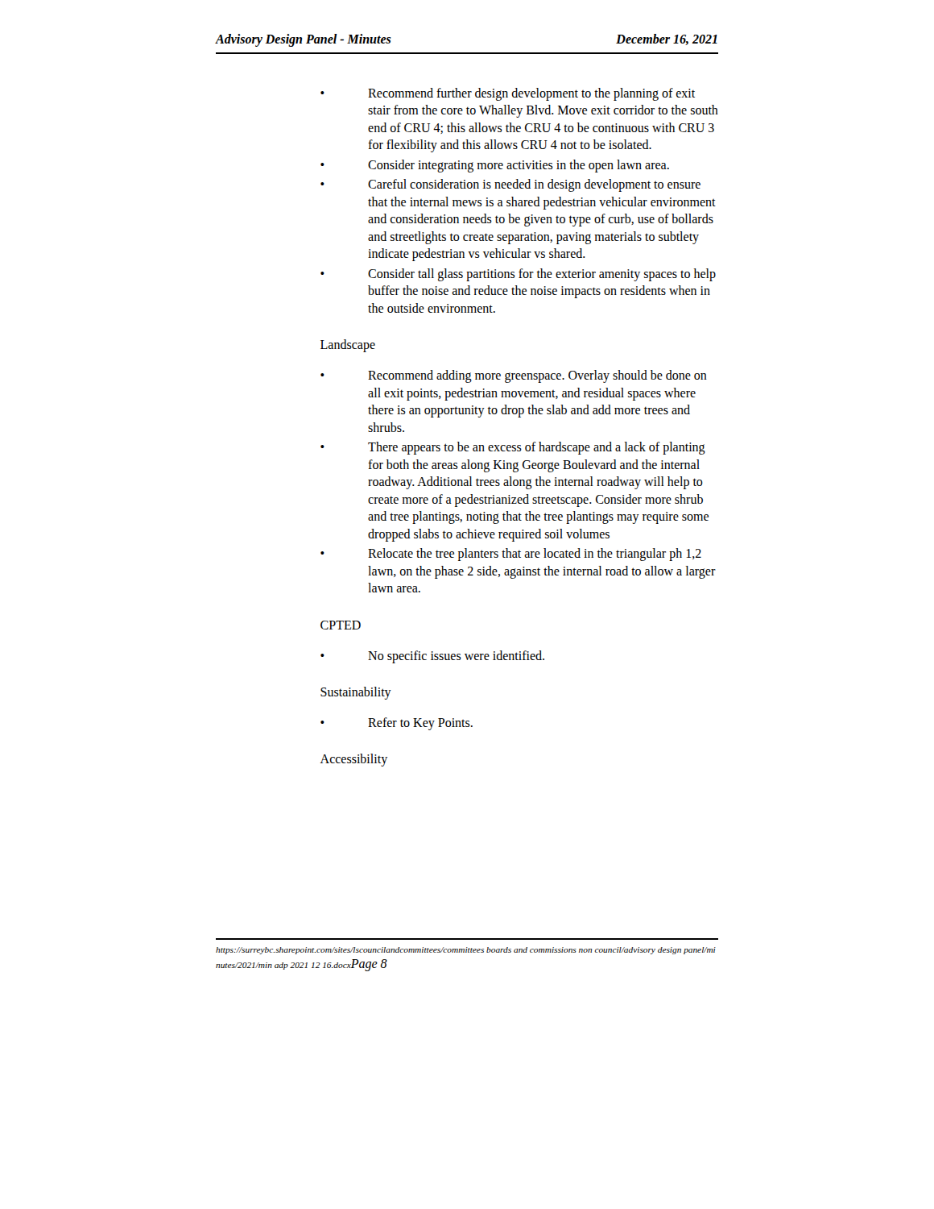Advisory Design Panel - Minutes
December 16, 2021
Recommend further design development to the planning of exit stair from the core to Whalley Blvd. Move exit corridor to the south end of CRU 4; this allows the CRU 4 to be continuous with CRU 3 for flexibility and this allows CRU 4 not to be isolated.
Consider integrating more activities in the open lawn area.
Careful consideration is needed in design development to ensure that the internal mews is a shared pedestrian vehicular environment and consideration needs to be given to type of curb, use of bollards and streetlights to create separation, paving materials to subtlety indicate pedestrian vs vehicular vs shared.
Consider tall glass partitions for the exterior amenity spaces to help buffer the noise and reduce the noise impacts on residents when in the outside environment.
Landscape
Recommend adding more greenspace. Overlay should be done on all exit points, pedestrian movement, and residual spaces where there is an opportunity to drop the slab and add more trees and shrubs.
There appears to be an excess of hardscape and a lack of planting for both the areas along King George Boulevard and the internal roadway. Additional trees along the internal roadway will help to create more of a pedestrianized streetscape. Consider more shrub and tree plantings, noting that the tree plantings may require some dropped slabs to achieve required soil volumes
Relocate the tree planters that are located in the triangular ph 1,2 lawn, on the phase 2 side, against the internal road to allow a larger lawn area.
CPTED
No specific issues were identified.
Sustainability
Refer to Key Points.
Accessibility
https://surreybc.sharepoint.com/sites/lscouncilandcommittees/committees boards and commissions non council/advisory design panel/minutes/2021/min adp 2021 12 16.docx Page 8